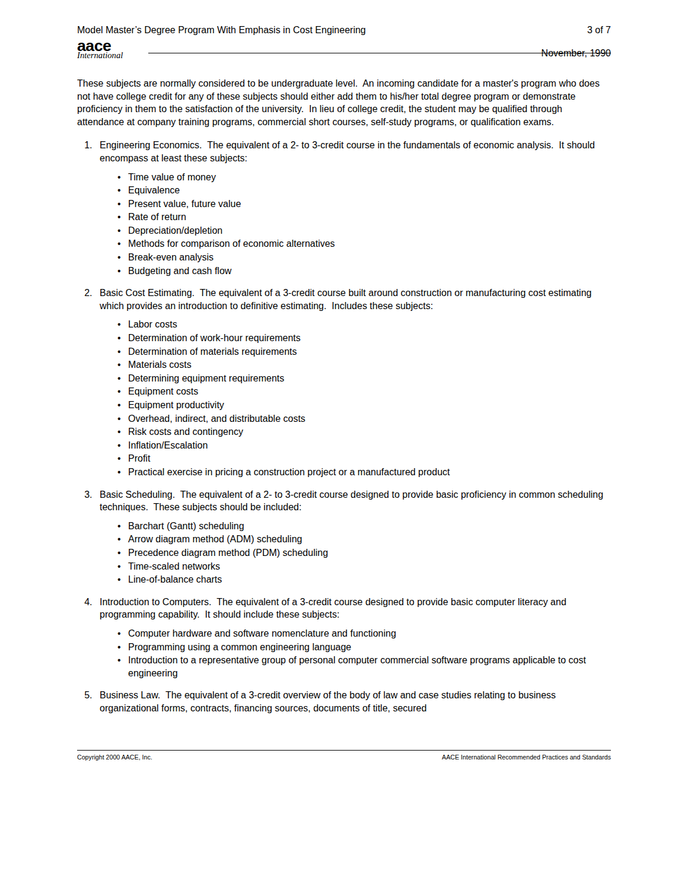Model Master’s Degree Program With Emphasis in Cost Engineering
3 of 7
aace International
November, 1990
These subjects are normally considered to be undergraduate level. An incoming candidate for a master's program who does not have college credit for any of these subjects should either add them to his/her total degree program or demonstrate proficiency in them to the satisfaction of the university. In lieu of college credit, the student may be qualified through attendance at company training programs, commercial short courses, self-study programs, or qualification exams.
Engineering Economics. The equivalent of a 2- to 3-credit course in the fundamentals of economic analysis. It should encompass at least these subjects:
Time value of money
Equivalence
Present value, future value
Rate of return
Depreciation/depletion
Methods for comparison of economic alternatives
Break-even analysis
Budgeting and cash flow
Basic Cost Estimating. The equivalent of a 3-credit course built around construction or manufacturing cost estimating which provides an introduction to definitive estimating. Includes these subjects:
Labor costs
Determination of work-hour requirements
Determination of materials requirements
Materials costs
Determining equipment requirements
Equipment costs
Equipment productivity
Overhead, indirect, and distributable costs
Risk costs and contingency
Inflation/Escalation
Profit
Practical exercise in pricing a construction project or a manufactured product
Basic Scheduling. The equivalent of a 2- to 3-credit course designed to provide basic proficiency in common scheduling techniques. These subjects should be included:
Barchart (Gantt) scheduling
Arrow diagram method (ADM) scheduling
Precedence diagram method (PDM) scheduling
Time-scaled networks
Line-of-balance charts
Introduction to Computers. The equivalent of a 3-credit course designed to provide basic computer literacy and programming capability. It should include these subjects:
Computer hardware and software nomenclature and functioning
Programming using a common engineering language
Introduction to a representative group of personal computer commercial software programs applicable to cost engineering
Business Law. The equivalent of a 3-credit overview of the body of law and case studies relating to business organizational forms, contracts, financing sources, documents of title, secured
Copyright 2000 AACE, Inc.
AACE International Recommended Practices and Standards